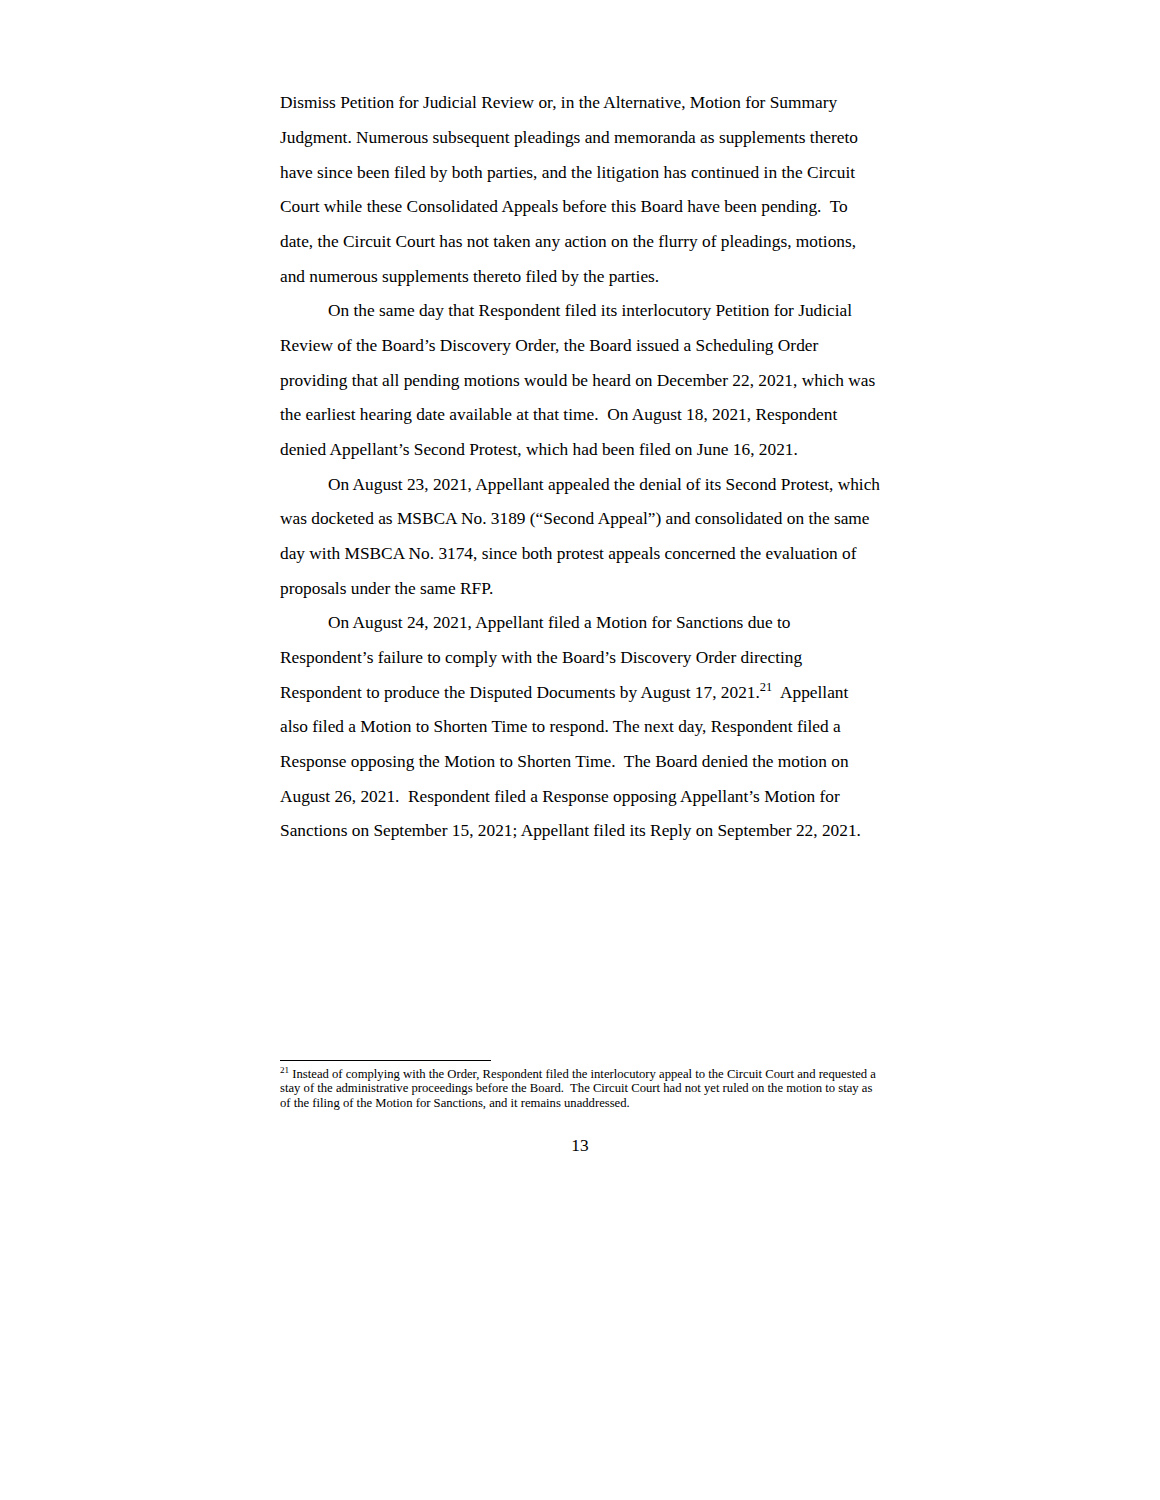Dismiss Petition for Judicial Review or, in the Alternative, Motion for Summary Judgment. Numerous subsequent pleadings and memoranda as supplements thereto have since been filed by both parties, and the litigation has continued in the Circuit Court while these Consolidated Appeals before this Board have been pending. To date, the Circuit Court has not taken any action on the flurry of pleadings, motions, and numerous supplements thereto filed by the parties.
On the same day that Respondent filed its interlocutory Petition for Judicial Review of the Board’s Discovery Order, the Board issued a Scheduling Order providing that all pending motions would be heard on December 22, 2021, which was the earliest hearing date available at that time. On August 18, 2021, Respondent denied Appellant’s Second Protest, which had been filed on June 16, 2021.
On August 23, 2021, Appellant appealed the denial of its Second Protest, which was docketed as MSBCA No. 3189 (“Second Appeal”) and consolidated on the same day with MSBCA No. 3174, since both protest appeals concerned the evaluation of proposals under the same RFP.
On August 24, 2021, Appellant filed a Motion for Sanctions due to Respondent’s failure to comply with the Board’s Discovery Order directing Respondent to produce the Disputed Documents by August 17, 2021.21 Appellant also filed a Motion to Shorten Time to respond. The next day, Respondent filed a Response opposing the Motion to Shorten Time. The Board denied the motion on August 26, 2021. Respondent filed a Response opposing Appellant’s Motion for Sanctions on September 15, 2021; Appellant filed its Reply on September 22, 2021.
21 Instead of complying with the Order, Respondent filed the interlocutory appeal to the Circuit Court and requested a stay of the administrative proceedings before the Board. The Circuit Court had not yet ruled on the motion to stay as of the filing of the Motion for Sanctions, and it remains unaddressed.
13